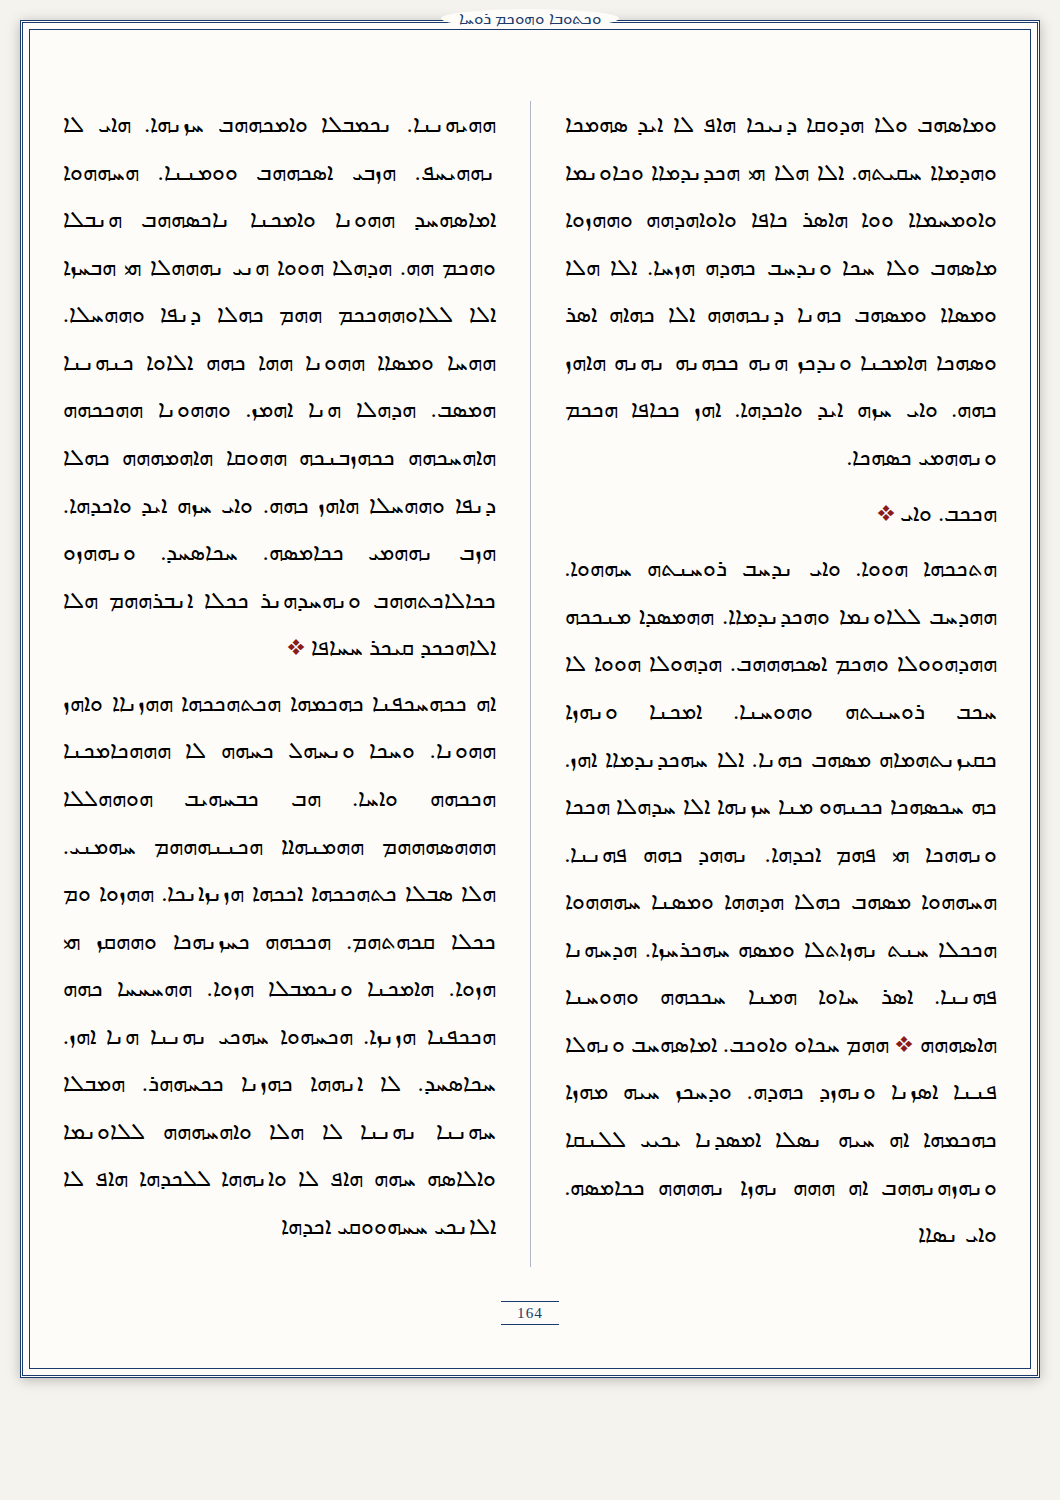ܘܟܬܘܒܐ ܘܗܘܟܡ ܪܘܚܐ
ܘܡܐܣܗܒ ܘܠܐ ܗܕܘܩܐ ܕܢܝܟܐ ܗܐܦ ܠܐ ܐܝܕ ܣܗܡܟܐ ܘܗܕܡܐܐ ܚܩܝܬܗ. ܐܠܐ ܗܠܐ ܗܝ ܗܟܕܢܕܡܐܐ ܘܟܐܘܢܡܐ ܘܐܘܡܚܡܐܐ ܘܘܐ ܗܐܣܪ ܟܐܦܐ ܘܐܘܐܗܕܗܗ ܘܗܗܙܘܐ ܡܐܣܗܒ ܘܠܐ ܚܟܐ ܘܢܕܚܒ ܟܗܕܗ ܗܙܚܐ. ܐܠܐ ܗܠܐ ܘܡܣܐܐ ܘܡܣܗܒ ܟܗܢܐ ܕܢܟܗܗܗ ܐܠܐ ܟܗܐܗ ܐܣܪ ܘܣܗܟܐ ܗܐܡܟܢܐ ܘܢܕܟܙ ܗܢܗ ܟܟܗܢܗ ܢܗܢܗ ܗܐܗܙ ܟܗܗ. ܘܐܝ ܚܙܗ ܐܝܕ ܘܐܟܕܗܐ. ܐܗܙ ܟܟܐܦܐ ܗܟܟܡ ܘܢܗܗܡܝ ܟܣܗܟܐ.
ܗܟܟܒ. ܘܐܝ ❖
ܗܬܟܟܗܐ ܗܘܘܐ. ܘܐܝ ܢܕܚܒ ܪܘܚܢܬܗ ܚܗܗܘܐ. ܗܗܕܚܒ ܠܠܐܘܢܡܐ ܘܗܟܕܢܕܡܐܐ. ܗܗܡܣܕܐ ܡܢܟܟܗ ܗܗܕܗܘܘܠܐ ܘܗܟܡ ܐܣܟܗܗܗܒ. ܗܕܗܘܠܐ ܗܘܘܐ ܠܐ ܚܟܒ ܪܘܚܢܬܗ ܘܗܘܚܢܐ. ܐܡܟܢܐ ܘܢܗܙܐ ܟܩܝܙܢܬܗܡܐܗ ܡܣܗܒ ܟܗܢܐ. ܐܠܐ ܚܗܟܕܢܕܡܐܐ ܐܗܙ. ܟܗ ܚܟܣܗܟܐ ܟܟܢܗܘ ܡܢܐ ܚܙܢܗܐ ܐܠܐ ܚܕܗܠܐ ܗܟܟܐ ܘܢܗܗܟܐ ܗܝ ܦܗܡ ܐܟܕܗܐ. ܢܗܗܕ ܟܗܗ ܦܗܢܢܐ. ܗܚܗܗܘܐ ܡܣܗܒ ܟܗܠܐ ܗܕܗܗܐ ܘܡܣܢܐ ܚܗܗܗܘܐ ܗܟܟܠܐ ܚܢܬ ܢܗܙܐܬܠܐ ܘܡܣܗ ܚܗܟܪܚܙܐ. ܗܕܚܗܢܐ ܦܗܢܢܐ. ܐܣܪ ܚܐܘܐ ܗܡܢܐ ܚܟܟܗܗ ܘܗܘܚܢܐ ܗܐܣܗܗܗ ❖ ܗܗܡ ܚܟܐܘ ܘܐܘܟܒ. ܐܡܐܣܗܚܒ ܘܢܗܠܐ ܦܢܢܐ ܐܣܙܢܐ ܘܢܗܙܕ ܟܗܕܗ. ܘܕܚܟܙ ܚܝܗ ܡܗܙܐ ܟܗܟܡܗܐ ܐܗ ܚܝܗ ܢܣܠܐ ܐܡܣܕܢܐ ܝܟܝܝ ܠܠܢܩܐ ܘܢܗܙܗܢܗܗܒ ܐܗ ܗܗܗ ܢܗܙܐ ܢܗܗܗܗ ܟܟܐܡܣܗ. ܘܐܝ ܢܣܐܐ
ܗܗܝܗܢܢܐ. ܢܟܡܒܠܐ ܘܐܡܟܗܗܒ ܚܙܢܗܐ. ܗܐܝ ܠܐ ܢܗܗܝܚܦ. ܗܙܒܝ ܐܣܟܗܗܒ ܘܘܡܢܢܐ. ܗܚܗܗܘܐ ܐܡܐܣܗܚܕ ܗܗܘܢܐ ܘܐܡܟܢܐ ܢܐܟܣܗܗܒ ܗܢܒܠܐ ܘܗܟܡ ܗܗ. ܗܕܗܠܐ ܗܘܘܐ ܗܢܝ ܢܗܗܗܠܐ ܗܝ ܗܒܚܙܐ ܐܠܐ ܠܠܐܘܗܗܟܟܡ ܗܗܡ ܟܗܠܐ ܕܢܦܐ ܘܗܗܚܠܐ. ܗܗܚܐ ܘܡܣܐܐ ܗܗܘܢܐ ܗܗܐ ܟܗܗ ܐܠܐܘܐ ܟܢܗܢܢܐ ܗܡܣܒ. ܗܕܗܠܐ ܗܢܐ ܐܗܡܙ. ܘܗܗܘܢܐ ܗܗܟܟܗܗ ܗܐܗܚܟܗܗ ܟܟܗܙܒܢܟܗ ܗܗܘܩܐ ܗܐܗܡܗܗܗ ܟܗܠܐ ܕܢܦܐ ܘܗܗܚܠܐ ܗܐܗܙ ܟܗܗ. ܘܐܝ ܚܙܗ ܐܝܕ ܘܐܟܕܗܐ. ܗܙܒ ܢܗܗܡܝ ܟܟܐܡܣܗ. ܚܟܐܣܚܕ. ܘܢܗܗܙܘ ܟܟܐܠܐܟܬܗܗܒ ܘܢܗܚܕܗܢܪ ܟܟܠܐ ܐܢܒܪܗܗܡ ܗܠܐ ܐܠܐܗܟܟܕ ܩܝܟܪ ܚܚܐܦܐ ❖
ܐܗ ܟܟܗܚܟܦܢܐ ܟܗܟܡܗܐ ܗܟܬܗܟܟܗܐ ܗܗܙܢܐܐ ܘܐܗܙ ܗܗܘܢܐ. ܘܚܟܐ ܘܢܚܗܠ ܟܚܗܗ ܠܐ ܗܗܗܟܐܡܟܢܐ ܗܟܟܗܗ ܘܐܚܐ. ܗܒ ܟܒܚܗܝܒ ܗܘܗܗܠܠܐ ܗܗܗܣܗܗܗܡ ܗܗܡܢܗܐܐ ܗܟܢܢܗܗܗܡ ܚܗܡܢܝ. ܗܠܐ ܣܒܠܐ ܟܬܗܟܟܗܐ ܐܟܟܗܐ ܗܙܢܙܐܢܟܐ. ܗܗܙܘܐ ܘܡ ܟܟܠܐ ܩܟܗܬܗܡ. ܗܟܟܗܗ ܟܚܙܢܗܟܐ ܘܗܗܩܙ ܗܝ ܗܙܘܐ. ܗܐܡܟܢܐ ܘܢܟܡܒܠܐ ܗܙܘܐ. ܗܗܚܚܚܐ ܟܗܗ ܗܟܟܦܢܐ ܗܙܢܙܐ. ܗܟܚܗܘܐ ܚܗܟܝ ܢܗܢܢܐ ܗܢܐ ܐܗܙ. ܚܟܐܣܚܕ. ܠܐ ܐܢܗܗܐ ܟܗܙܢܐ ܟܟܚܗܗܪ. ܗܡܒܠܐ ܚܗܢܢܐ ܢܗܢܢܐ ܠܐ ܗܠܐ ܘܐܗܚܗܗܗ ܠܠܐܘܢܡܐ ܘܐܠܐܣܗ ܚܗܗ ܗܐܦ ܠܐ ܘܐܢܗܗܐ ܠܠܟܕܗܐ ܗܐܦ ܠܐ ܐܠܐܢܟܝ ܚܚܗܘܘܩܝ ܐܟܕܗܐ
164